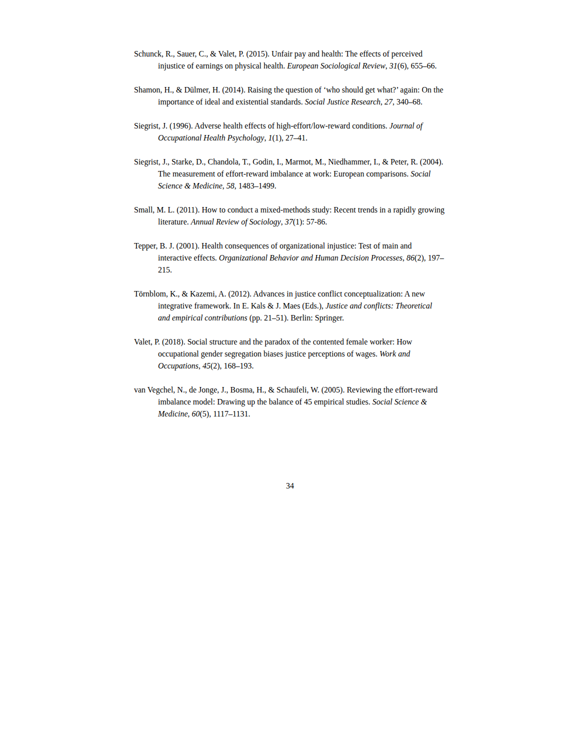Schunck, R., Sauer, C., & Valet, P. (2015). Unfair pay and health: The effects of perceived injustice of earnings on physical health. European Sociological Review, 31(6), 655–66.
Shamon, H., & Dülmer, H. (2014). Raising the question of ‘who should get what?’ again: On the importance of ideal and existential standards. Social Justice Research, 27, 340–68.
Siegrist, J. (1996). Adverse health effects of high-effort/low-reward conditions. Journal of Occupational Health Psychology, 1(1), 27–41.
Siegrist, J., Starke, D., Chandola, T., Godin, I., Marmot, M., Niedhammer, I., & Peter, R. (2004). The measurement of effort-reward imbalance at work: European comparisons. Social Science & Medicine, 58, 1483–1499.
Small, M. L. (2011). How to conduct a mixed-methods study: Recent trends in a rapidly growing literature. Annual Review of Sociology, 37(1): 57-86.
Tepper, B. J. (2001). Health consequences of organizational injustice: Test of main and interactive effects. Organizational Behavior and Human Decision Processes, 86(2), 197–215.
Törnblom, K., & Kazemi, A. (2012). Advances in justice conflict conceptualization: A new integrative framework. In E. Kals & J. Maes (Eds.), Justice and conflicts: Theoretical and empirical contributions (pp. 21–51). Berlin: Springer.
Valet, P. (2018). Social structure and the paradox of the contented female worker: How occupational gender segregation biases justice perceptions of wages. Work and Occupations, 45(2), 168–193.
van Vegchel, N., de Jonge, J., Bosma, H., & Schaufeli, W. (2005). Reviewing the effort-reward imbalance model: Drawing up the balance of 45 empirical studies. Social Science & Medicine, 60(5), 1117–1131.
34